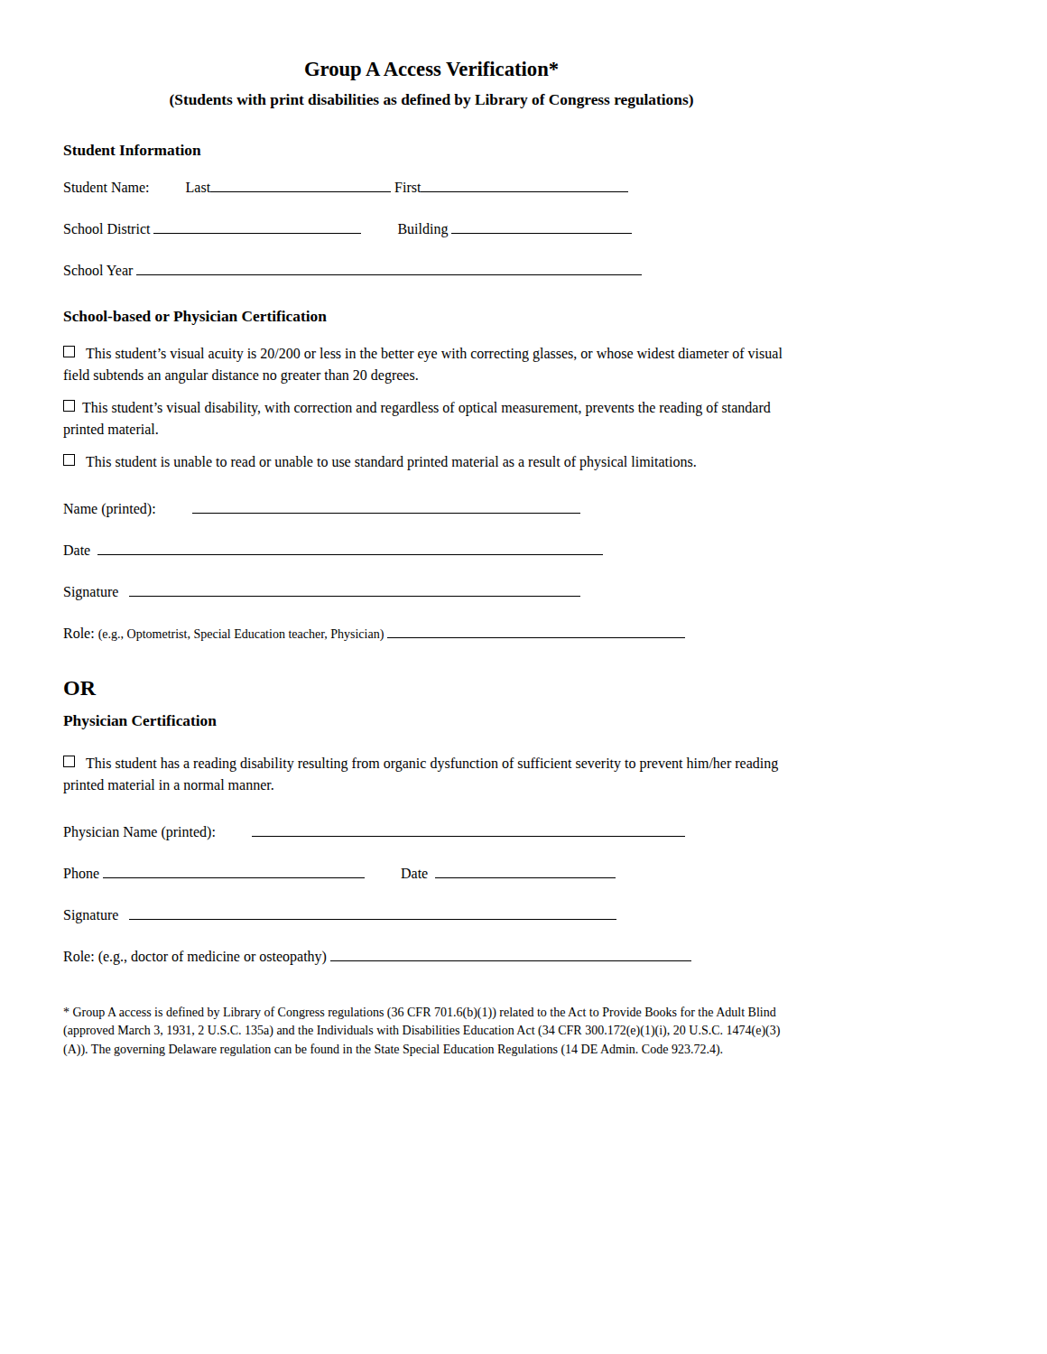Group A Access Verification*
(Students with print disabilities as defined by Library of Congress regulations)
Student Information
Student Name: Last First
School District Building
School Year
School-based or Physician Certification
This student’s visual acuity is 20/200 or less in the better eye with correcting glasses, or whose widest diameter of visual field subtends an angular distance no greater than 20 degrees.
This student’s visual disability, with correction and regardless of optical measurement, prevents the reading of standard printed material.
This student is unable to read or unable to use standard printed material as a result of physical limitations.
Name (printed):
Date
Signature
Role: (e.g., Optometrist, Special Education teacher, Physician)
OR
Physician Certification
This student has a reading disability resulting from organic dysfunction of sufficient severity to prevent him/her reading printed material in a normal manner.
Physician Name (printed):
Phone Date
Signature
Role: (e.g., doctor of medicine or osteopathy)
* Group A access is defined by Library of Congress regulations (36 CFR 701.6(b)(1)) related to the Act to Provide Books for the Adult Blind (approved March 3, 1931, 2 U.S.C. 135a) and the Individuals with Disabilities Education Act (34 CFR 300.172(e)(1)(i), 20 U.S.C. 1474(e)(3)(A)). The governing Delaware regulation can be found in the State Special Education Regulations (14 DE Admin. Code 923.72.4).